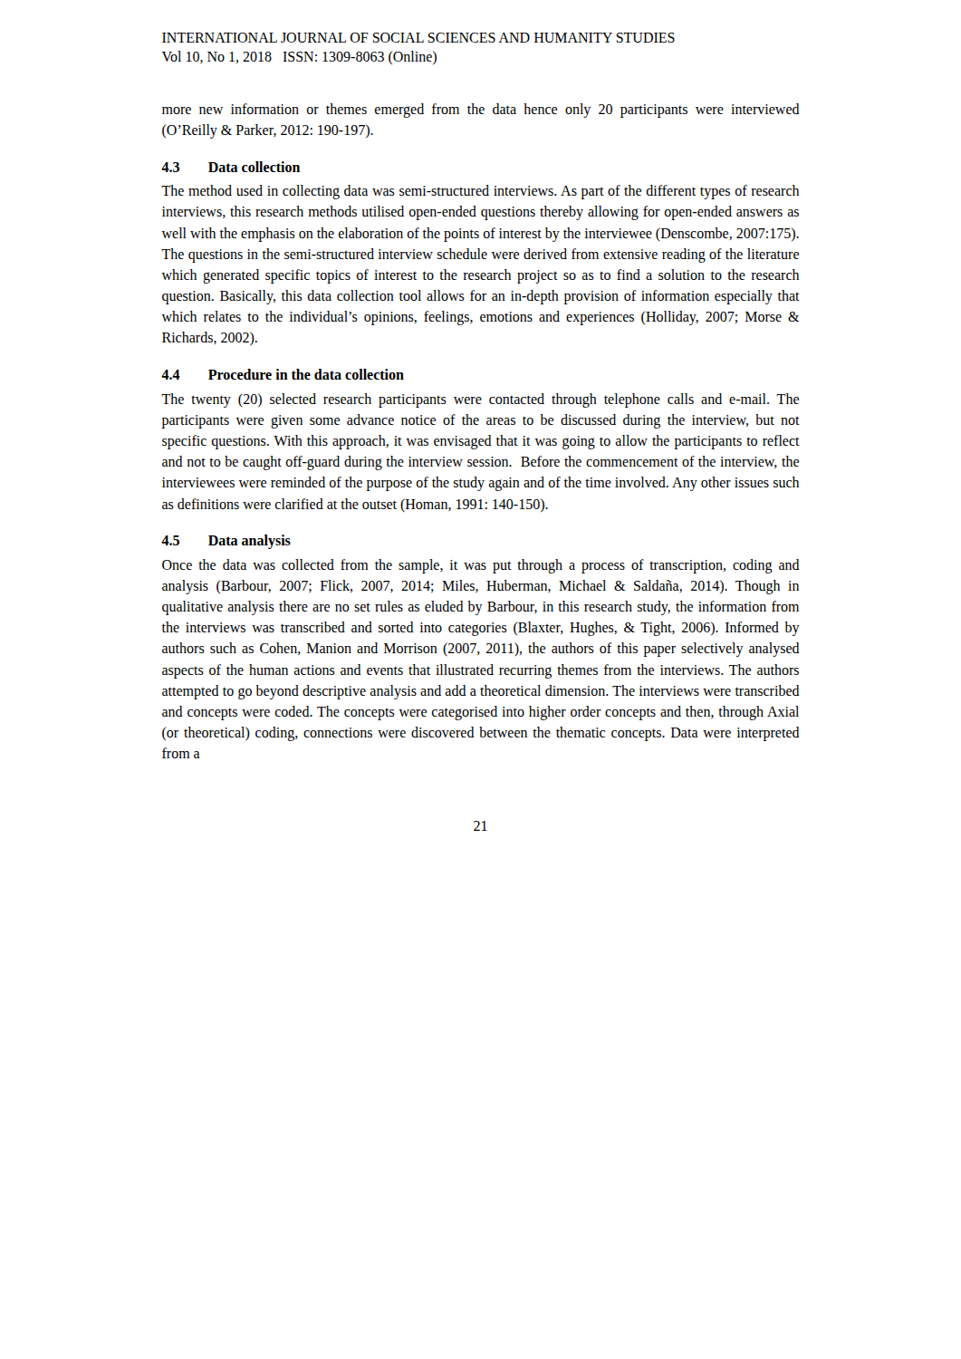INTERNATIONAL JOURNAL OF SOCIAL SCIENCES AND HUMANITY STUDIES
Vol 10, No 1, 2018 ISSN: 1309-8063 (Online)
more new information or themes emerged from the data hence only 20 participants were interviewed (O’Reilly & Parker, 2012: 190-197).
4.3 Data collection
The method used in collecting data was semi-structured interviews. As part of the different types of research interviews, this research methods utilised open-ended questions thereby allowing for open-ended answers as well with the emphasis on the elaboration of the points of interest by the interviewee (Denscombe, 2007:175). The questions in the semi-structured interview schedule were derived from extensive reading of the literature which generated specific topics of interest to the research project so as to find a solution to the research question. Basically, this data collection tool allows for an in-depth provision of information especially that which relates to the individual’s opinions, feelings, emotions and experiences (Holliday, 2007; Morse & Richards, 2002).
4.4 Procedure in the data collection
The twenty (20) selected research participants were contacted through telephone calls and e-mail. The participants were given some advance notice of the areas to be discussed during the interview, but not specific questions. With this approach, it was envisaged that it was going to allow the participants to reflect and not to be caught off-guard during the interview session. Before the commencement of the interview, the interviewees were reminded of the purpose of the study again and of the time involved. Any other issues such as definitions were clarified at the outset (Homan, 1991: 140-150).
4.5 Data analysis
Once the data was collected from the sample, it was put through a process of transcription, coding and analysis (Barbour, 2007; Flick, 2007, 2014; Miles, Huberman, Michael & Saldaña, 2014). Though in qualitative analysis there are no set rules as eluded by Barbour, in this research study, the information from the interviews was transcribed and sorted into categories (Blaxter, Hughes, & Tight, 2006). Informed by authors such as Cohen, Manion and Morrison (2007, 2011), the authors of this paper selectively analysed aspects of the human actions and events that illustrated recurring themes from the interviews. The authors attempted to go beyond descriptive analysis and add a theoretical dimension. The interviews were transcribed and concepts were coded. The concepts were categorised into higher order concepts and then, through Axial (or theoretical) coding, connections were discovered between the thematic concepts. Data were interpreted from a
21